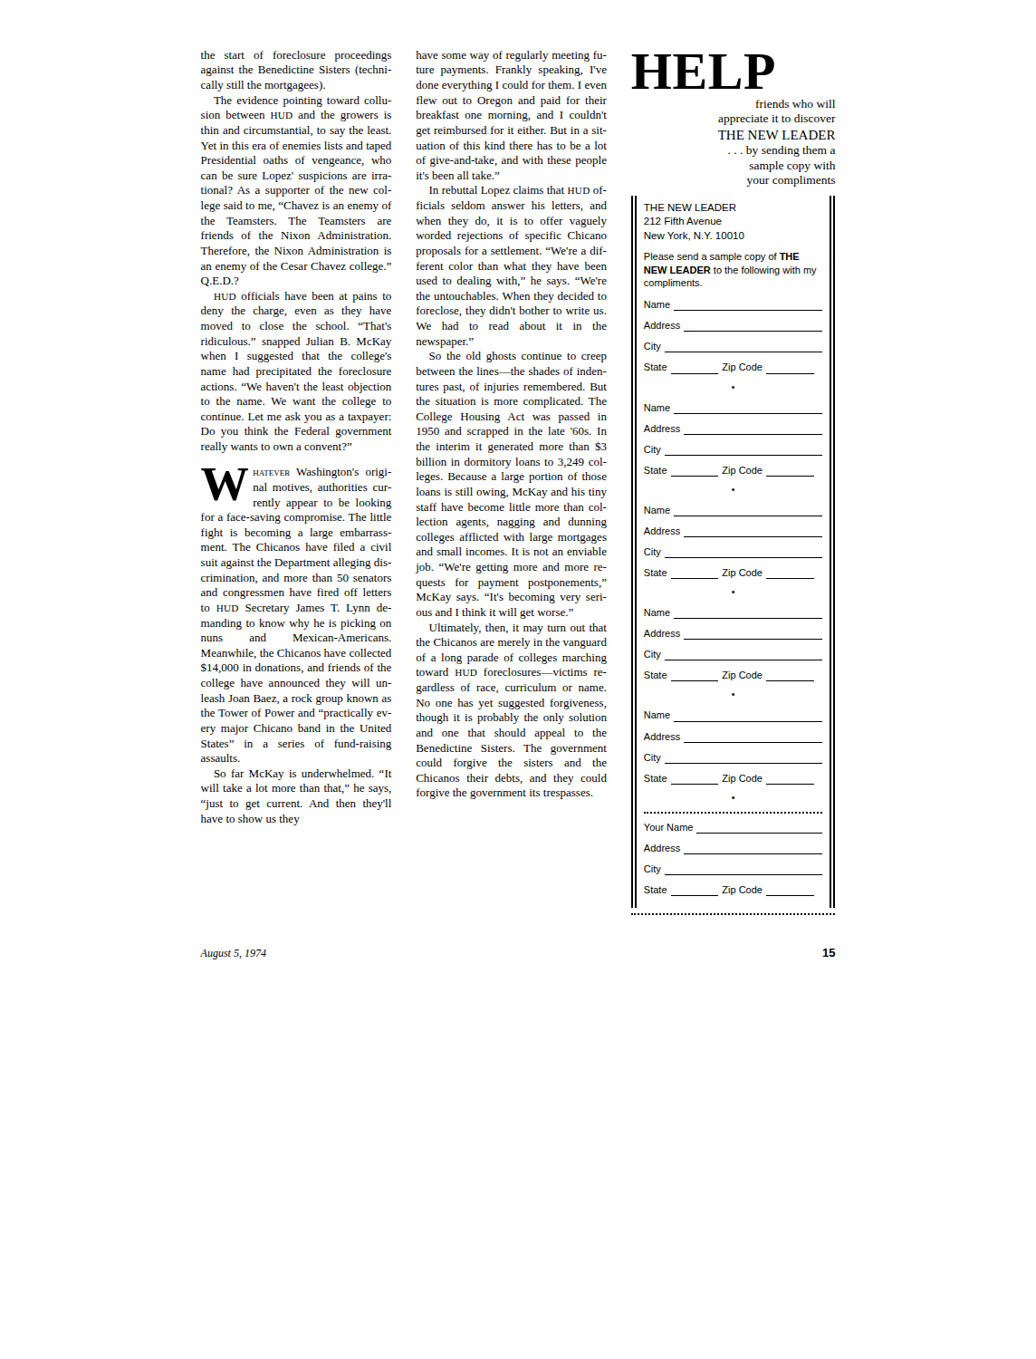the start of foreclosure proceedings against the Benedictine Sisters (technically still the mortgagees).
The evidence pointing toward collusion between HUD and the growers is thin and circumstantial, to say the least. Yet in this era of enemies lists and taped Presidential oaths of vengeance, who can be sure Lopez' suspicions are irrational? As a supporter of the new college said to me, “Chavez is an enemy of the Teamsters. The Teamsters are friends of the Nixon Administration. Therefore, the Nixon Administration is an enemy of the Cesar Chavez college.” Q.E.D.?
HUD officials have been at pains to deny the charge, even as they have moved to close the school. “That's ridiculous.” snapped Julian B. McKay when I suggested that the college's name had precipitated the foreclosure actions. “We haven't the least objection to the name. We want the college to continue. Let me ask you as a taxpayer: Do you think the Federal government really wants to own a convent?”
Whatever Washington's original motives, authorities currently appear to be looking for a face-saving compromise. The little fight is becoming a large embarrassment. The Chicanos have filed a civil suit against the Department alleging discrimination, and more than 50 senators and congressmen have fired off letters to HUD Secretary James T. Lynn demanding to know why he is picking on nuns and Mexican-Americans. Meanwhile, the Chicanos have collected $14,000 in donations, and friends of the college have announced they will unleash Joan Baez, a rock group known as the Tower of Power and “practically every major Chicano band in the United States” in a series of fund-raising assaults.
So far McKay is underwhelmed. “It will take a lot more than that,” he says, “just to get current. And then they'll have to show us they
have some way of regularly meeting future payments. Frankly speaking, I've done everything I could for them. I even flew out to Oregon and paid for their breakfast one morning, and I couldn't get reimbursed for it either. But in a situation of this kind there has to be a lot of give-and-take, and with these people it's been all take.”
In rebuttal Lopez claims that HUD officials seldom answer his letters, and when they do, it is to offer vaguely worded rejections of specific Chicano proposals for a settlement. “We're a different color than what they have been used to dealing with,” he says. “We're the untouchables. When they decided to foreclose, they didn't bother to write us. We had to read about it in the newspaper.”
So the old ghosts continue to creep between the lines—the shades of indentures past, of injuries remembered. But the situation is more complicated. The College Housing Act was passed in 1950 and scrapped in the late '60s. In the interim it generated more than $3 billion in dormitory loans to 3,249 colleges. Because a large portion of those loans is still owing, McKay and his tiny staff have become little more than collection agents, nagging and dunning colleges afflicted with large mortgages and small incomes. It is not an enviable job. “We're getting more and more requests for payment postponements,” McKay says. “It's becoming very serious and I think it will get worse.”
Ultimately, then, it may turn out that the Chicanos are merely in the vanguard of a long parade of colleges marching toward HUD foreclosures—victims regardless of race, curriculum or name. No one has yet suggested forgiveness, though it is probably the only solution and one that should appeal to the Benedictine Sisters. The government could forgive the sisters and the Chicanos their debts, and they could forgive the government its trespasses.
HELP
friends who will
appreciate it to discover
THE NEW LEADER
. . . by sending them a
sample copy with
your compliments
THE NEW LEADER
212 Fifth Avenue
New York, N.Y. 10010
Please send a sample copy of THE NEW LEADER to the following with my compliments.
Name
Address
City
State Zip Code
•
Name
Address
City
State Zip Code
•
Name
Address
City
State Zip Code
•
Name
Address
City
State Zip Code
•
Name
Address
City
State Zip Code
•
Your Name
Address
City
State Zip Code
August 5, 1974
15